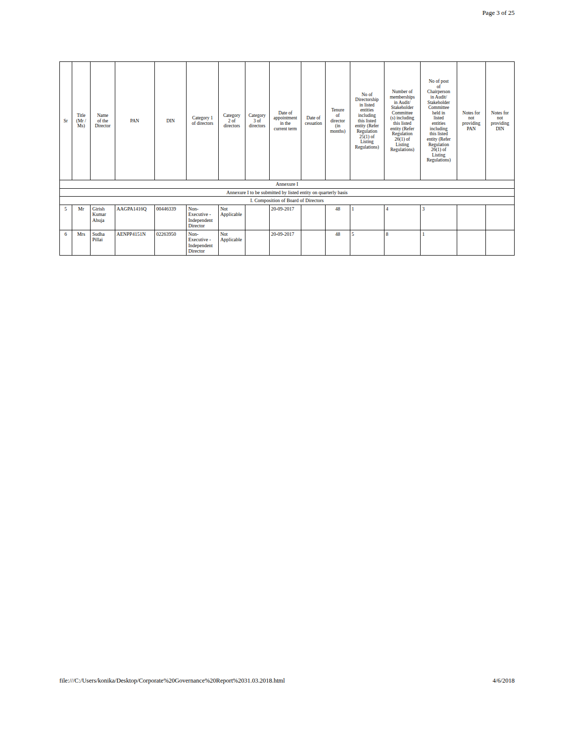Page 3 of 25
| Annexure I |
| Annexure I to be submitted by listed entity on quarterly basis |
| I. Composition of Board of Directors |
| Sr | Title (Mr / Ms) | Name of the Director | PAN | DIN | Category 1 of directors | Category 2 of directors | Category 3 of directors | Date of appointment in the current term | Date of cessation | Tenure of director (in months) | No of Directorship in listed entities including this listed entity (Refer Regulation 25(1) of Listing Regulations) | Number of memberships in Audit/ Stakeholder Committee (s) including this listed entity (Refer Regulation 26(1) of Listing Regulations) | No of post of Chairperson in Audit/ Stakeholder Committee held in listed entities including this listed entity (Refer Regulation 26(1) of Listing Regulations) | Notes for not providing PAN | Notes for not providing DIN |
| 5 | Mr | Girish Kumar Ahuja | AAGPA1416Q | 00446339 | Non- Executive - Independent Director | Not Applicable | | 20-09-2017 | | 48 | 1 | 4 | 3 | | |
| 6 | Mrs | Sudha Pillai | AENPP4151N | 02263950 | Non- Executive - Independent Director | Not Applicable | | 20-09-2017 | | 48 | 5 | 8 | 1 | | |
file:///C:/Users/konika/Desktop/Corporate%20Governance%20Report%2031.03.2018.html
4/6/2018